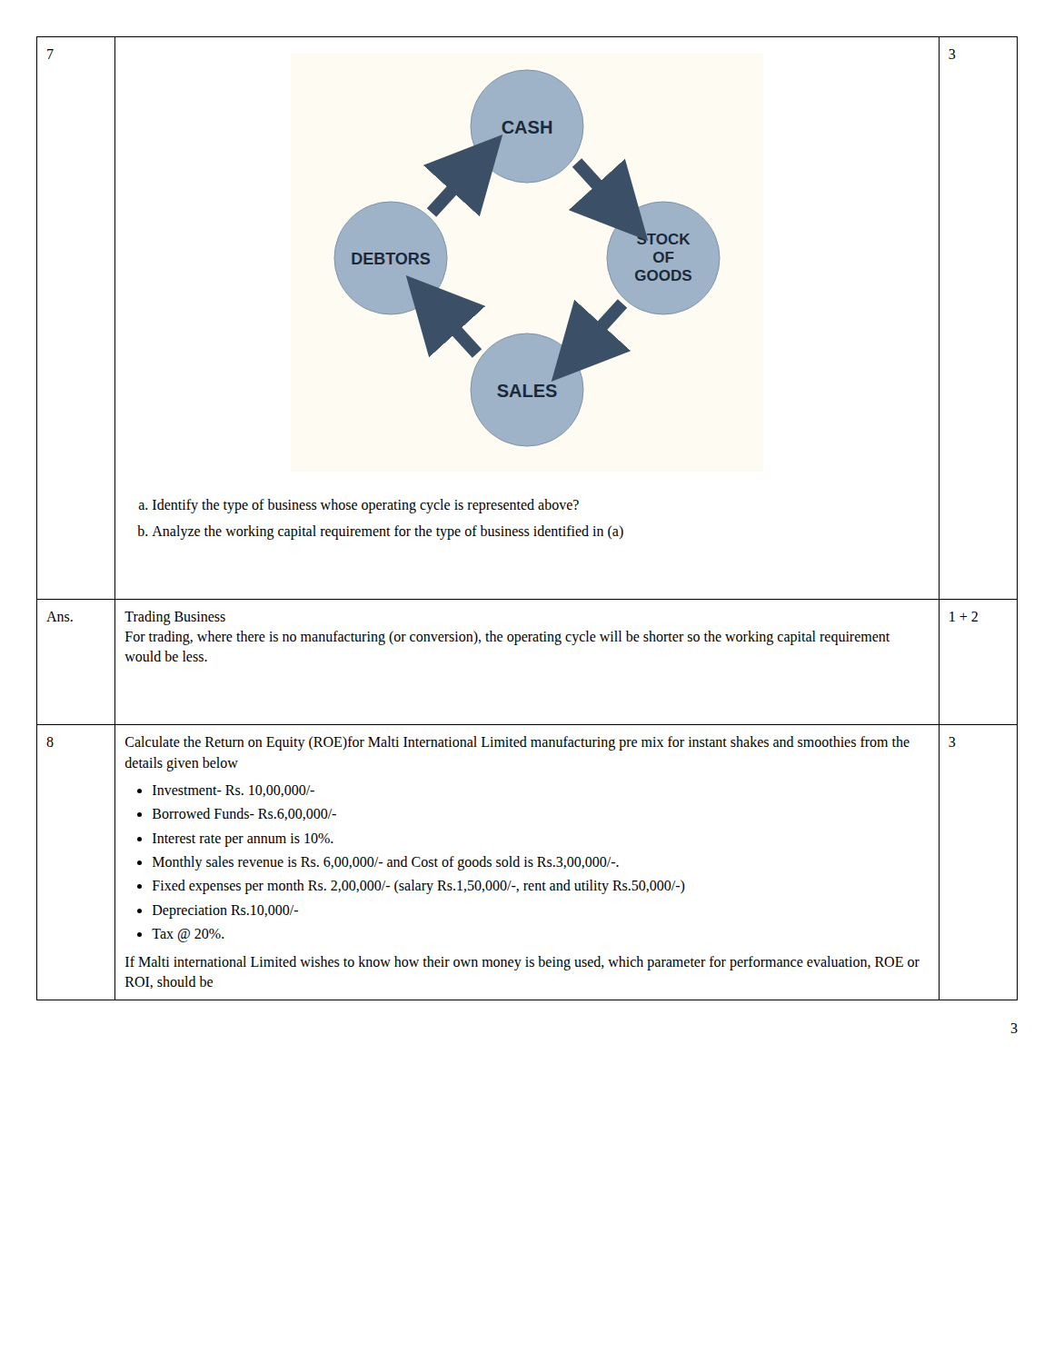| 7 | CASH STOCK OF GOODS SALES DEBTORS Identify the type of business whose operating cycle is represented above? Analyze the working capital requirement for the type of business identified in (a) | 3 |
| Ans. | Trading Business For trading, where there is no manufacturing (or conversion), the operating cycle will be shorter so the working capital requirement would be less. | 1 + 2 |
| 8 | Calculate the Return on Equity (ROE)for Malti International Limited manufacturing pre mix for instant shakes and smoothies from the details given below Investment- Rs. 10,00,000/- Borrowed Funds- Rs.6,00,000/- Interest rate per annum is 10%. Monthly sales revenue is Rs. 6,00,000/- and Cost of goods sold is Rs.3,00,000/-. Fixed expenses per month Rs. 2,00,000/- (salary Rs.1,50,000/-, rent and utility Rs.50,000/-) Depreciation Rs.10,000/- Tax @ 20%. If Malti international Limited wishes to know how their own money is being used, which parameter for performance evaluation, ROE or ROI, should be | 3 |
3